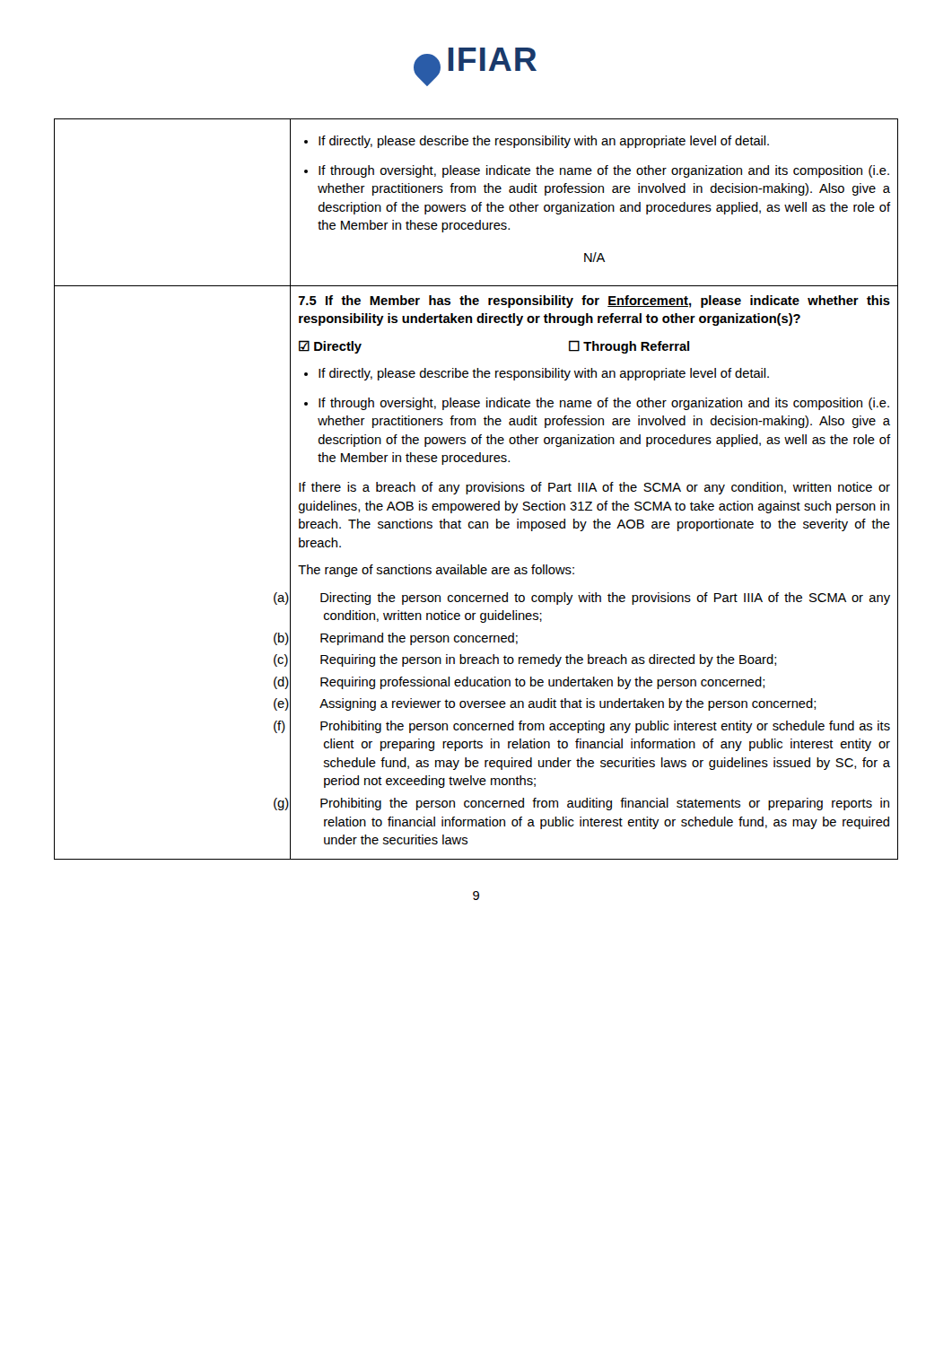IFIAR
| | If directly, please describe the responsibility with an appropriate level of detail. If through oversight, please indicate the name of the other organization and its composition (i.e. whether practitioners from the audit profession are involved in decision-making). Also give a description of the powers of the other organization and procedures applied, as well as the role of the Member in these procedures. N/A |
| | 7.5 If the Member has the responsibility for Enforcement , please indicate whether this responsibility is undertaken directly or through referral to other organization(s)? ☑ Directly ☐ Through Referral If directly, please describe the responsibility with an appropriate level of detail. If through oversight, please indicate the name of the other organization and its composition (i.e. whether practitioners from the audit profession are involved in decision-making). Also give a description of the powers of the other organization and procedures applied, as well as the role of the Member in these procedures. If there is a breach of any provisions of Part IIIA of the SCMA or any condition, written notice or guidelines, the AOB is empowered by Section 31Z of the SCMA to take action against such person in breach. The sanctions that can be imposed by the AOB are proportionate to the severity of the breach. The range of sanctions available are as follows: (a) Directing the person concerned to comply with the provisions of Part IIIA of the SCMA or any condition, written notice or guidelines; (b) Reprimand the person concerned; (c) Requiring the person in breach to remedy the breach as directed by the Board; (d) Requiring professional education to be undertaken by the person concerned; (e) Assigning a reviewer to oversee an audit that is undertaken by the person concerned; (f) Prohibiting the person concerned from accepting any public interest entity or schedule fund as its client or preparing reports in relation to financial information of any public interest entity or schedule fund, as may be required under the securities laws or guidelines issued by SC, for a period not exceeding twelve months; (g) Prohibiting the person concerned from auditing financial statements or preparing reports in relation to financial information of a public interest entity or schedule fund, as may be required under the securities laws |
9